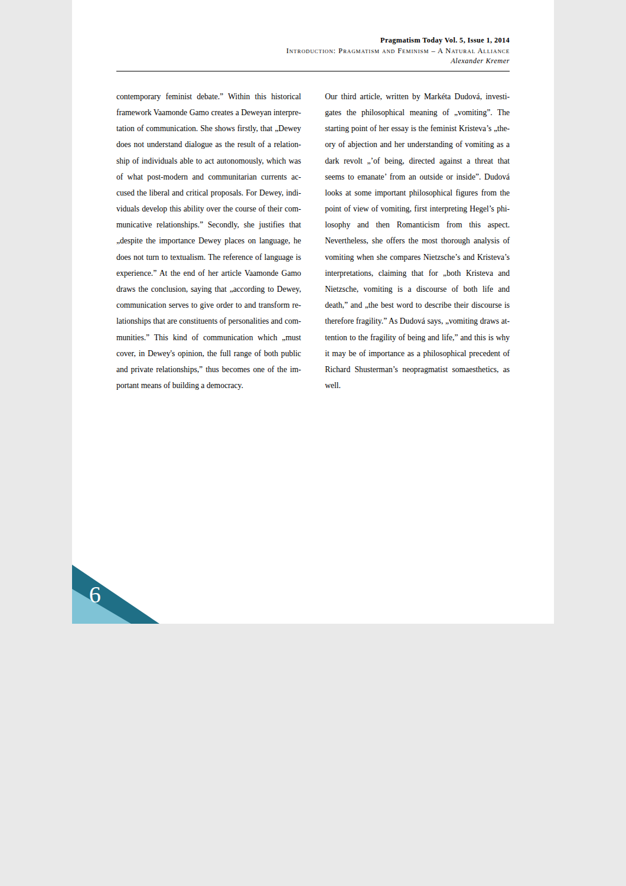Pragmatism Today Vol. 5, Issue 1, 2014
Introduction: Pragmatism and Feminism – A Natural Alliance
Alexander Kremer
contemporary feminist debate.” Within this historical framework Vaamonde Gamo creates a Deweyan interpretation of communication. She shows firstly, that „Dewey does not understand dialogue as the result of a relationship of individuals able to act autonomously, which was of what post-modern and communitarian currents accused the liberal and critical proposals. For Dewey, individuals develop this ability over the course of their communicative relationships.” Secondly, she justifies that „despite the importance Dewey places on language, he does not turn to textualism. The reference of language is experience.” At the end of her article Vaamonde Gamo draws the conclusion, saying that „according to Dewey, communication serves to give order to and transform relationships that are constituents of personalities and communities.” This kind of communication which „must cover, in Dewey's opinion, the full range of both public and private relationships,” thus becomes one of the important means of building a democracy.
Our third article, written by Markéta Dudová, investigates the philosophical meaning of „vomiting”. The starting point of her essay is the feminist Kristeva’s „theory of abjection and her understanding of vomiting as a dark revolt „’of being, directed against a threat that seems to emanate’ from an outside or inside”. Dudová looks at some important philosophical figures from the point of view of vomiting, first interpreting Hegel’s philosophy and then Romanticism from this aspect. Nevertheless, she offers the most thorough analysis of vomiting when she compares Nietzsche’s and Kristeva’s interpretations, claiming that for „both Kristeva and Nietzsche, vomiting is a discourse of both life and death,” and „the best word to describe their discourse is therefore fragility.” As Dudová says, „vomiting draws attention to the fragility of being and life,” and this is why it may be of importance as a philosophical precedent of Richard Shusterman’s neopragmatist somaesthetics, as well.
6